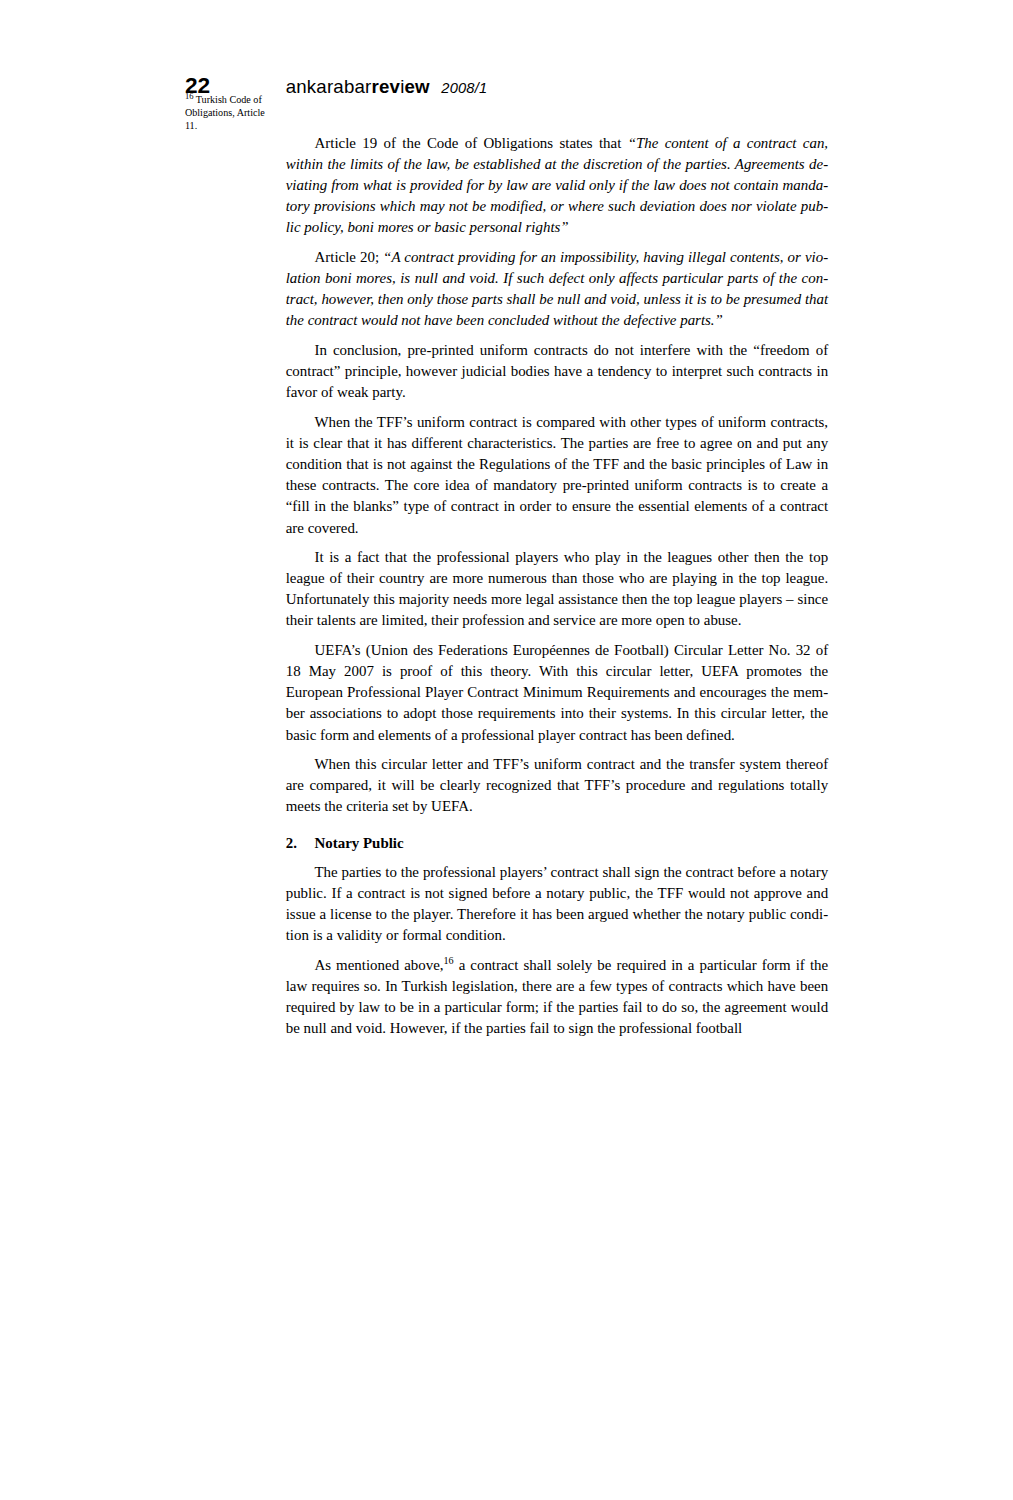22
ankarabar rev iew 2008/1
16 Turkish Code of Obligations, Article 11.
Article 19 of the Code of Obligations states that “The content of a contract can, within the limits of the law, be established at the discretion of the parties. Agreements deviating from what is provided for by law are valid only if the law does not contain mandatory provisions which may not be modified, or where such deviation does nor violate public policy, boni mores or basic personal rights”
Article 20; “A contract providing for an impossibility, having illegal contents, or violation boni mores, is null and void. If such defect only affects particular parts of the contract, however, then only those parts shall be null and void, unless it is to be presumed that the contract would not have been concluded without the defective parts.”
In conclusion, pre-printed uniform contracts do not interfere with the “freedom of contract” principle, however judicial bodies have a tendency to interpret such contracts in favor of weak party.
When the TFF’s uniform contract is compared with other types of uniform contracts, it is clear that it has different characteristics. The parties are free to agree on and put any condition that is not against the Regulations of the TFF and the basic principles of Law in these contracts. The core idea of mandatory pre-printed uniform contracts is to create a “fill in the blanks” type of contract in order to ensure the essential elements of a contract are covered.
It is a fact that the professional players who play in the leagues other then the top league of their country are more numerous than those who are playing in the top league. Unfortunately this majority needs more legal assistance then the top league players – since their talents are limited, their profession and service are more open to abuse.
UEFA’s (Union des Federations Européennes de Football) Circular Letter No. 32 of 18 May 2007 is proof of this theory. With this circular letter, UEFA promotes the European Professional Player Contract Minimum Requirements and encourages the member associations to adopt those requirements into their systems. In this circular letter, the basic form and elements of a professional player contract has been defined.
When this circular letter and TFF’s uniform contract and the transfer system thereof are compared, it will be clearly recognized that TFF’s procedure and regulations totally meets the criteria set by UEFA.
2. Notary Public
The parties to the professional players’ contract shall sign the contract before a notary public. If a contract is not signed before a notary public, the TFF would not approve and issue a license to the player. Therefore it has been argued whether the notary public condition is a validity or formal condition.
As mentioned above,16 a contract shall solely be required in a particular form if the law requires so. In Turkish legislation, there are a few types of contracts which have been required by law to be in a particular form; if the parties fail to do so, the agreement would be null and void. However, if the parties fail to sign the professional football